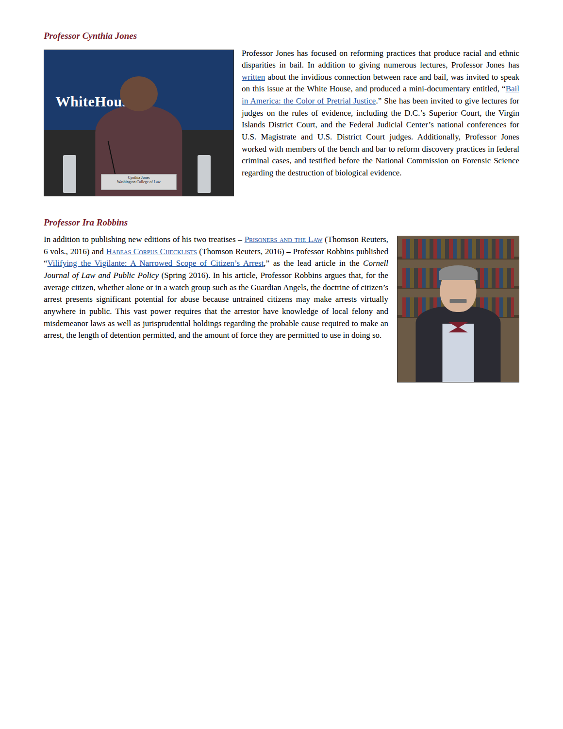Professor Cynthia Jones
WhiteHouse
Cynthia Jones
Washington College of Law
Professor Jones has focused on reforming practices that produce racial and ethnic disparities in bail. In addition to giving numerous lectures, Professor Jones has written about the invidious connection between race and bail, was invited to speak on this issue at the White House, and produced a mini-documentary entitled, “Bail in America: the Color of Pretrial Justice.” She has been invited to give lectures for judges on the rules of evidence, including the D.C.’s Superior Court, the Virgin Islands District Court, and the Federal Judicial Center’s national conferences for U.S. Magistrate and U.S. District Court judges. Additionally, Professor Jones worked with members of the bench and bar to reform discovery practices in federal criminal cases, and testified before the National Commission on Forensic Science regarding the destruction of biological evidence.
Professor Ira Robbins
In addition to publishing new editions of his two treatises – Prisoners and the Law (Thomson Reuters, 6 vols., 2016) and Habeas Corpus Checklists (Thomson Reuters, 2016) – Professor Robbins published “Vilifying the Vigilante: A Narrowed Scope of Citizen’s Arrest,” as the lead article in the Cornell Journal of Law and Public Policy (Spring 2016). In his article, Professor Robbins argues that, for the average citizen, whether alone or in a watch group such as the Guardian Angels, the doctrine of citizen’s arrest presents significant potential for abuse because untrained citizens may make arrests virtually anywhere in public. This vast power requires that the arrestor have knowledge of local felony and misdemeanor laws as well as jurisprudential holdings regarding the probable cause required to make an arrest, the length of detention permitted, and the amount of force they are permitted to use in doing so.